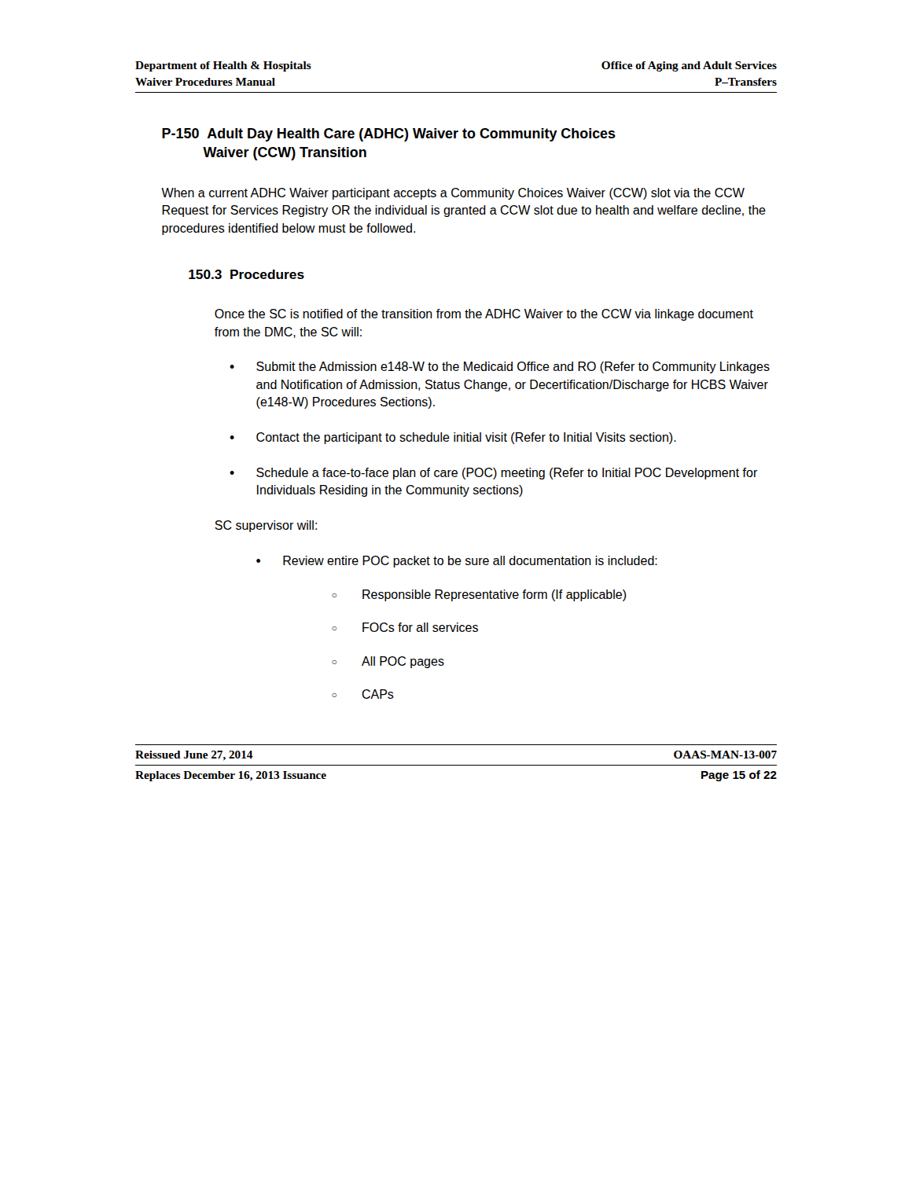Department of Health & Hospitals Office of Aging and Adult Services
Waiver Procedures Manual P–Transfers
P-150 Adult Day Health Care (ADHC) Waiver to Community Choices
Waiver (CCW) Transition
When a current ADHC Waiver participant accepts a Community Choices Waiver (CCW) slot via the CCW Request for Services Registry OR the individual is granted a CCW slot due to health and welfare decline, the procedures identified below must be followed.
150.3 Procedures
Once the SC is notified of the transition from the ADHC Waiver to the CCW via linkage document from the DMC, the SC will:
Submit the Admission e148-W to the Medicaid Office and RO (Refer to Community Linkages and Notification of Admission, Status Change, or Decertification/Discharge for HCBS Waiver (e148-W) Procedures Sections).
Contact the participant to schedule initial visit (Refer to Initial Visits section).
Schedule a face-to-face plan of care (POC) meeting (Refer to Initial POC Development for Individuals Residing in the Community sections)
SC supervisor will:
Review entire POC packet to be sure all documentation is included:
Responsible Representative form (If applicable)
FOCs for all services
All POC pages
CAPs
Reissued June 27, 2014 OAAS-MAN-13-007
Replaces December 16, 2013 Issuance Page 15 of 22